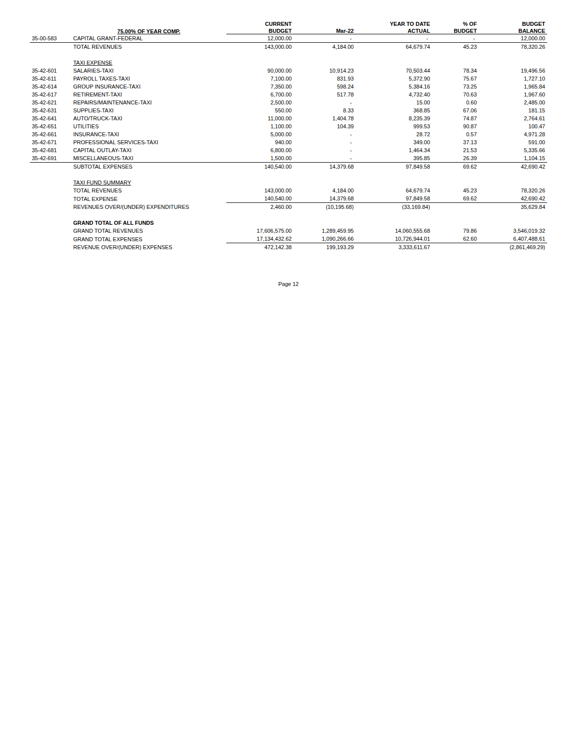| | | CURRENT | | YEAR TO DATE | % OF | BUDGET |
| --- | --- | --- | --- | --- | --- | --- |
| | 75.00% OF YEAR COMP. | BUDGET | Mar-22 | ACTUAL | BUDGET | BALANCE |
| 35-00-583 | CAPITAL GRANT-FEDERAL | 12,000.00 | - | - | - | 12,000.00 |
| | TOTAL REVENUES | 143,000.00 | 4,184.00 | 64,679.74 | 45.23 | 78,320.26 |
| | TAXI EXPENSE | | | | | |
| 35-42-601 | SALARIES-TAXI | 90,000.00 | 10,914.23 | 70,503.44 | 78.34 | 19,496.56 |
| 35-42-611 | PAYROLL TAXES-TAXI | 7,100.00 | 831.93 | 5,372.90 | 75.67 | 1,727.10 |
| 35-42-614 | GROUP INSURANCE-TAXI | 7,350.00 | 598.24 | 5,384.16 | 73.25 | 1,965.84 |
| 35-42-617 | RETIREMENT-TAXI | 6,700.00 | 517.78 | 4,732.40 | 70.63 | 1,967.60 |
| 35-42-621 | REPAIRS/MAINTENANCE-TAXI | 2,500.00 | - | 15.00 | 0.60 | 2,485.00 |
| 35-42-631 | SUPPLIES-TAXI | 550.00 | 8.33 | 368.85 | 67.06 | 181.15 |
| 35-42-641 | AUTO/TRUCK-TAXI | 11,000.00 | 1,404.78 | 8,235.39 | 74.87 | 2,764.61 |
| 35-42-651 | UTILITIES | 1,100.00 | 104.39 | 999.53 | 90.87 | 100.47 |
| 35-42-661 | INSURANCE-TAXI | 5,000.00 | - | 28.72 | 0.57 | 4,971.28 |
| 35-42-671 | PROFESSIONAL SERVICES-TAXI | 940.00 | - | 349.00 | 37.13 | 591.00 |
| 35-42-681 | CAPITAL OUTLAY-TAXI | 6,800.00 | - | 1,464.34 | 21.53 | 5,335.66 |
| 35-42-691 | MISCELLANEOUS-TAXI | 1,500.00 | - | 395.85 | 26.39 | 1,104.15 |
| | SUBTOTAL EXPENSES | 140,540.00 | 14,379.68 | 97,849.58 | 69.62 | 42,690.42 |
| | TAXI FUND SUMMARY | | | | | |
| | TOTAL REVENUES | 143,000.00 | 4,184.00 | 64,679.74 | 45.23 | 78,320.26 |
| | TOTAL EXPENSE | 140,540.00 | 14,379.68 | 97,849.58 | 69.62 | 42,690.42 |
| | REVENUES OVER/(UNDER) EXPENDITURES | 2,460.00 | (10,195.68) | (33,169.84) | | 35,629.84 |
| | GRAND TOTAL OF ALL FUNDS | | | | | |
| | GRAND TOTAL REVENUES | 17,606,575.00 | 1,289,459.95 | 14,060,555.68 | 79.86 | 3,546,019.32 |
| | GRAND TOTAL EXPENSES | 17,134,432.62 | 1,090,266.66 | 10,726,944.01 | 62.60 | 6,407,488.61 |
| | REVENUE OVER/(UNDER) EXPENSES | 472,142.38 | 199,193.29 | 3,333,611.67 | | (2,861,469.29) |
Page 12